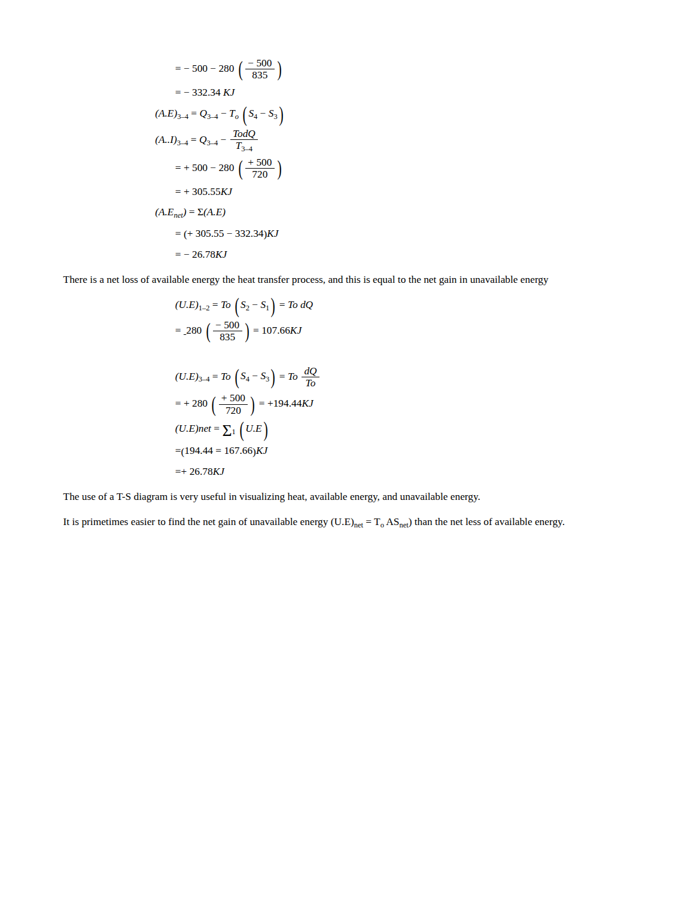= − 500 − 280 (− 500835)
= − 332.34 KJ
(A.E)3–4 = Q3–4 − To (S4 − S3)
(A..I)3–4 = Q3–4 − TodQ T3–4
= + 500 − 280 (+ 500720)
= + 305.55KJ
(A.Enet) = Σ(A.E)
= (+ 305.55 − 332.34) KJ
= − 26.78KJ
There is a net loss of available energy the heat transfer process, and this is equal to the net gain in unavailable energy
(U.E)1–2 = To (S2 − S1) = To dQ
= 280 (− 500835) = 107.66KJ
(U.E)3–4 = To (S4 − S3) = To dQ To
= + 280 (+ 500720) = +194.44KJ
(U.E)net = Σ1 (U.E)
=(194.44 = 167.66) KJ
=+ 26.78KJ
The use of a T-S diagram is very useful in visualizing heat, available energy, and unavailable energy.
It is primetimes easier to find the net gain of unavailable energy (U.E)net = To ASnet) than the net less of available energy.